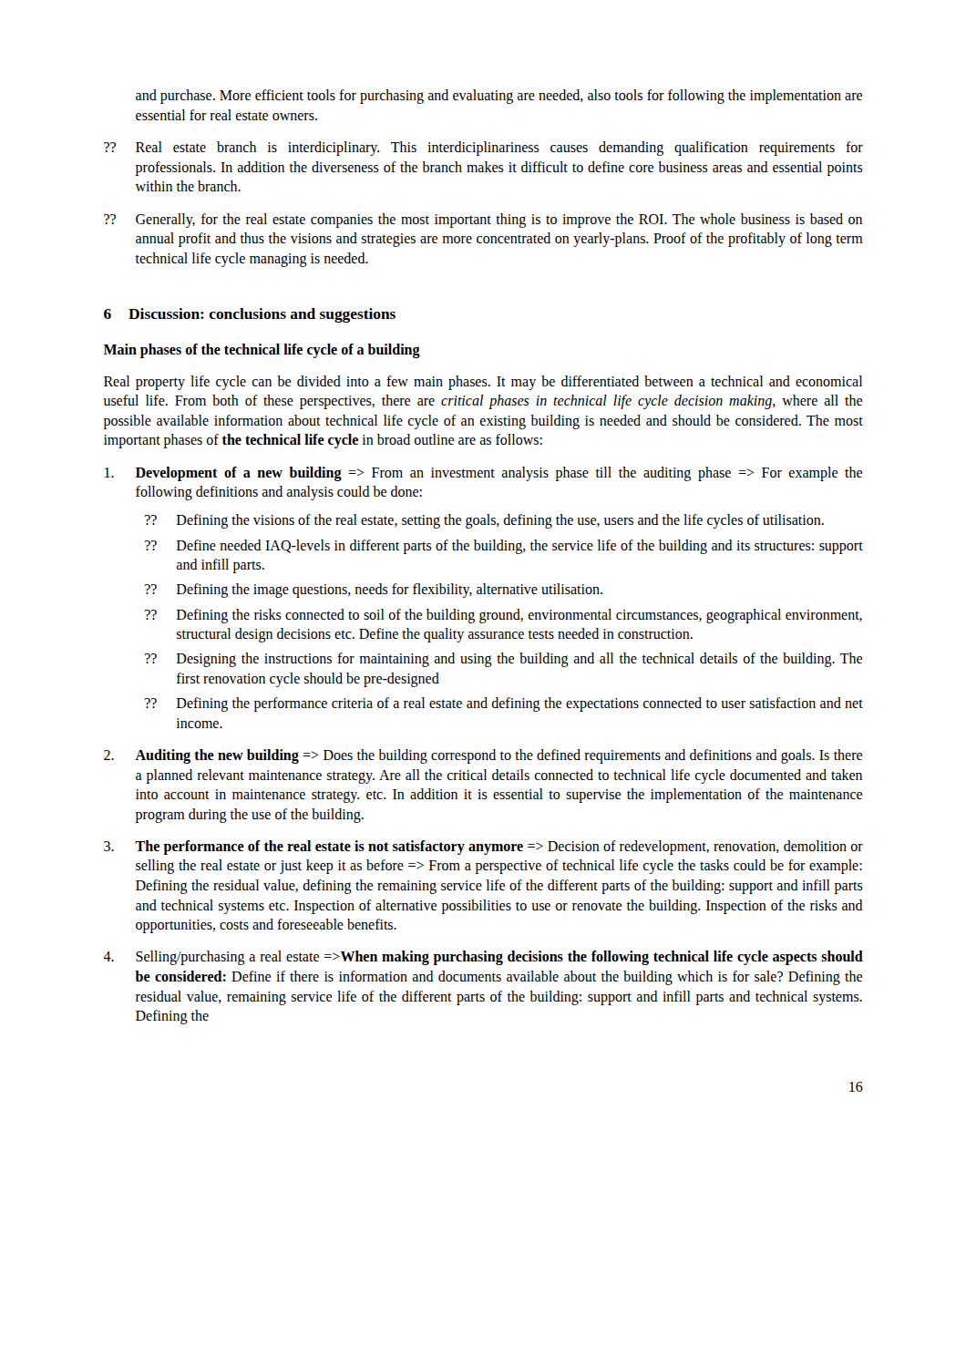and purchase. More efficient tools for purchasing and evaluating are needed, also tools for following the implementation are essential for real estate owners.
Real estate branch is interdiciplinary. This interdiciplinariness causes demanding qualification requirements for professionals. In addition the diverseness of the branch makes it difficult to define core business areas and essential points within the branch.
Generally, for the real estate companies the most important thing is to improve the ROI. The whole business is based on annual profit and thus the visions and strategies are more concentrated on yearly-plans. Proof of the profitably of long term technical life cycle managing is needed.
6 Discussion: conclusions and suggestions
Main phases of the technical life cycle of a building
Real property life cycle can be divided into a few main phases. It may be differentiated between a technical and economical useful life. From both of these perspectives, there are critical phases in technical life cycle decision making, where all the possible available information about technical life cycle of an existing building is needed and should be considered. The most important phases of the technical life cycle in broad outline are as follows:
Development of a new building => From an investment analysis phase till the auditing phase => For example the following definitions and analysis could be done:
Defining the visions of the real estate, setting the goals, defining the use, users and the life cycles of utilisation.
Define needed IAQ-levels in different parts of the building, the service life of the building and its structures: support and infill parts.
Defining the image questions, needs for flexibility, alternative utilisation.
Defining the risks connected to soil of the building ground, environmental circumstances, geographical environment, structural design decisions etc. Define the quality assurance tests needed in construction.
Designing the instructions for maintaining and using the building and all the technical details of the building. The first renovation cycle should be pre-designed
Defining the performance criteria of a real estate and defining the expectations connected to user satisfaction and net income.
Auditing the new building => Does the building correspond to the defined requirements and definitions and goals. Is there a planned relevant maintenance strategy. Are all the critical details connected to technical life cycle documented and taken into account in maintenance strategy. etc. In addition it is essential to supervise the implementation of the maintenance program during the use of the building.
The performance of the real estate is not satisfactory anymore => Decision of redevelopment, renovation, demolition or selling the real estate or just keep it as before => From a perspective of technical life cycle the tasks could be for example: Defining the residual value, defining the remaining service life of the different parts of the building: support and infill parts and technical systems etc. Inspection of alternative possibilities to use or renovate the building. Inspection of the risks and opportunities, costs and foreseeable benefits.
Selling/purchasing a real estate =>When making purchasing decisions the following technical life cycle aspects should be considered: Define if there is information and documents available about the building which is for sale? Defining the residual value, remaining service life of the different parts of the building: support and infill parts and technical systems. Defining the
16